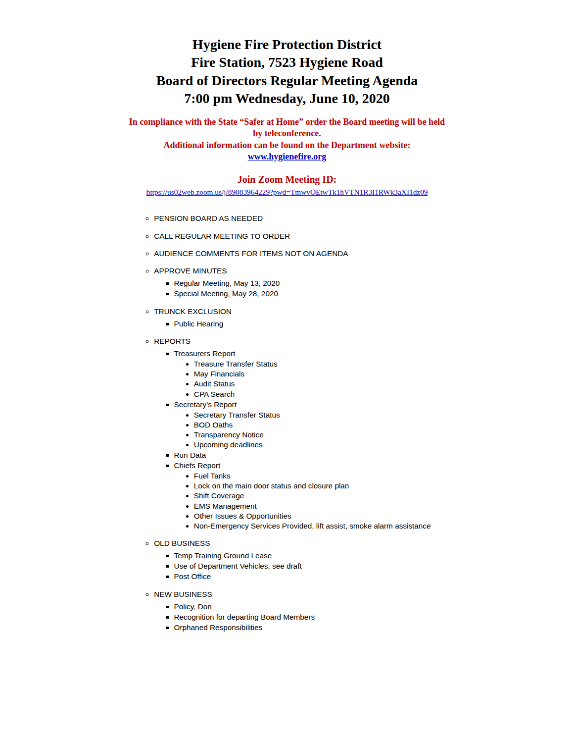Hygiene Fire Protection District
Fire Station, 7523 Hygiene Road
Board of Directors Regular Meeting Agenda
7:00 pm Wednesday, June 10, 2020
In compliance with the State “Safer at Home” order the Board meeting will be held by teleconference.
Additional information can be found on the Department website: www.hygienefire.org
Join Zoom Meeting ID:
https://us02web.zoom.us/j/89083964229?pwd=TmwvOEtwTk1hVTN1R3I1RWk3aXI1dz09
Pension Board as needed
Call Regular Meeting to Order
Audience Comments for items not on agenda
Approve Minutes
Regular Meeting, May 13, 2020
Special Meeting, May 28, 2020
Trunck Exclusion
Public Hearing
Reports
Treasurers Report
Treasure Transfer Status
May Financials
Audit Status
CPA Search
Secretary’s Report
Secretary Transfer Status
BOD Oaths
Transparency Notice
Upcoming deadlines
Run Data
Chiefs Report
Fuel Tanks
Lock on the main door status and closure plan
Shift Coverage
EMS Management
Other Issues & Opportunities
Non-Emergency Services Provided, lift assist, smoke alarm assistance
Old Business
Temp Training Ground Lease
Use of Department Vehicles, see draft
Post Office
New Business
Policy, Don
Recognition for departing Board Members
Orphaned Responsibilities